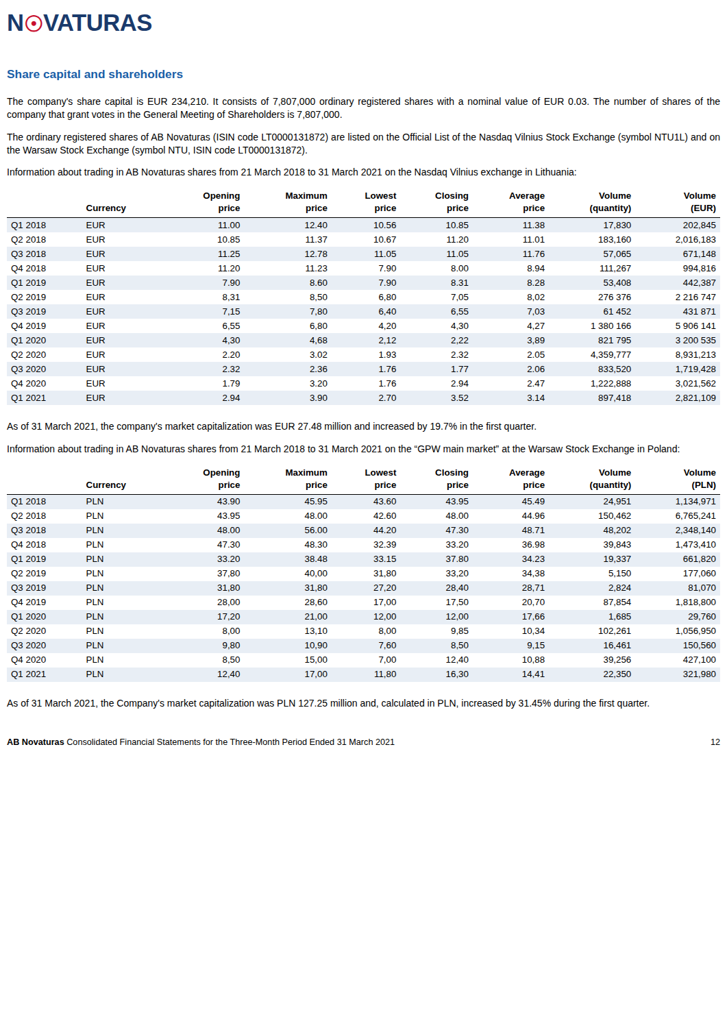N☉VATURAS
Share capital and shareholders
The company's share capital is EUR 234,210. It consists of 7,807,000 ordinary registered shares with a nominal value of EUR 0.03. The number of shares of the company that grant votes in the General Meeting of Shareholders is 7,807,000.
The ordinary registered shares of AB Novaturas (ISIN code LT0000131872) are listed on the Official List of the Nasdaq Vilnius Stock Exchange (symbol NTU1L) and on the Warsaw Stock Exchange (symbol NTU, ISIN code LT0000131872).
Information about trading in AB Novaturas shares from 21 March 2018 to 31 March 2021 on the Nasdaq Vilnius exchange in Lithuania:
| | Currency | Opening price | Maximum price | Lowest price | Closing price | Average price | Volume (quantity) | Volume (EUR) |
| --- | --- | --- | --- | --- | --- | --- | --- | --- |
| Q1 2018 | EUR | 11.00 | 12.40 | 10.56 | 10.85 | 11.38 | 17,830 | 202,845 |
| Q2 2018 | EUR | 10.85 | 11.37 | 10.67 | 11.20 | 11.01 | 183,160 | 2,016,183 |
| Q3 2018 | EUR | 11.25 | 12.78 | 11.05 | 11.05 | 11.76 | 57,065 | 671,148 |
| Q4 2018 | EUR | 11.20 | 11.23 | 7.90 | 8.00 | 8.94 | 111,267 | 994,816 |
| Q1 2019 | EUR | 7.90 | 8.60 | 7.90 | 8.31 | 8.28 | 53,408 | 442,387 |
| Q2 2019 | EUR | 8,31 | 8,50 | 6,80 | 7,05 | 8,02 | 276 376 | 2 216 747 |
| Q3 2019 | EUR | 7,15 | 7,80 | 6,40 | 6,55 | 7,03 | 61 452 | 431 871 |
| Q4 2019 | EUR | 6,55 | 6,80 | 4,20 | 4,30 | 4,27 | 1 380 166 | 5 906 141 |
| Q1 2020 | EUR | 4,30 | 4,68 | 2,12 | 2,22 | 3,89 | 821 795 | 3 200 535 |
| Q2 2020 | EUR | 2.20 | 3.02 | 1.93 | 2.32 | 2.05 | 4,359,777 | 8,931,213 |
| Q3 2020 | EUR | 2.32 | 2.36 | 1.76 | 1.77 | 2.06 | 833,520 | 1,719,428 |
| Q4 2020 | EUR | 1.79 | 3.20 | 1.76 | 2.94 | 2.47 | 1,222,888 | 3,021,562 |
| Q1 2021 | EUR | 2.94 | 3.90 | 2.70 | 3.52 | 3.14 | 897,418 | 2,821,109 |
As of 31 March 2021, the company's market capitalization was EUR 27.48 million and increased by 19.7% in the first quarter.
Information about trading in AB Novaturas shares from 21 March 2018 to 31 March 2021 on the “GPW main market” at the Warsaw Stock Exchange in Poland:
| | Currency | Opening price | Maximum price | Lowest price | Closing price | Average price | Volume (quantity) | Volume (PLN) |
| --- | --- | --- | --- | --- | --- | --- | --- | --- |
| Q1 2018 | PLN | 43.90 | 45.95 | 43.60 | 43.95 | 45.49 | 24,951 | 1,134,971 |
| Q2 2018 | PLN | 43.95 | 48.00 | 42.60 | 48.00 | 44.96 | 150,462 | 6,765,241 |
| Q3 2018 | PLN | 48.00 | 56.00 | 44.20 | 47.30 | 48.71 | 48,202 | 2,348,140 |
| Q4 2018 | PLN | 47.30 | 48.30 | 32.39 | 33.20 | 36.98 | 39,843 | 1,473,410 |
| Q1 2019 | PLN | 33.20 | 38.48 | 33.15 | 37.80 | 34.23 | 19,337 | 661,820 |
| Q2 2019 | PLN | 37,80 | 40,00 | 31,80 | 33,20 | 34,38 | 5,150 | 177,060 |
| Q3 2019 | PLN | 31,80 | 31,80 | 27,20 | 28,40 | 28,71 | 2,824 | 81,070 |
| Q4 2019 | PLN | 28,00 | 28,60 | 17,00 | 17,50 | 20,70 | 87,854 | 1,818,800 |
| Q1 2020 | PLN | 17,20 | 21,00 | 12,00 | 12,00 | 17,66 | 1,685 | 29,760 |
| Q2 2020 | PLN | 8,00 | 13,10 | 8,00 | 9,85 | 10,34 | 102,261 | 1,056,950 |
| Q3 2020 | PLN | 9,80 | 10,90 | 7,60 | 8,50 | 9,15 | 16,461 | 150,560 |
| Q4 2020 | PLN | 8,50 | 15,00 | 7,00 | 12,40 | 10,88 | 39,256 | 427,100 |
| Q1 2021 | PLN | 12,40 | 17,00 | 11,80 | 16,30 | 14,41 | 22,350 | 321,980 |
As of 31 March 2021, the Company's market capitalization was PLN 127.25 million and, calculated in PLN, increased by 31.45% during the first quarter.
AB Novaturas Consolidated Financial Statements for the Three-Month Period Ended 31 March 2021
12